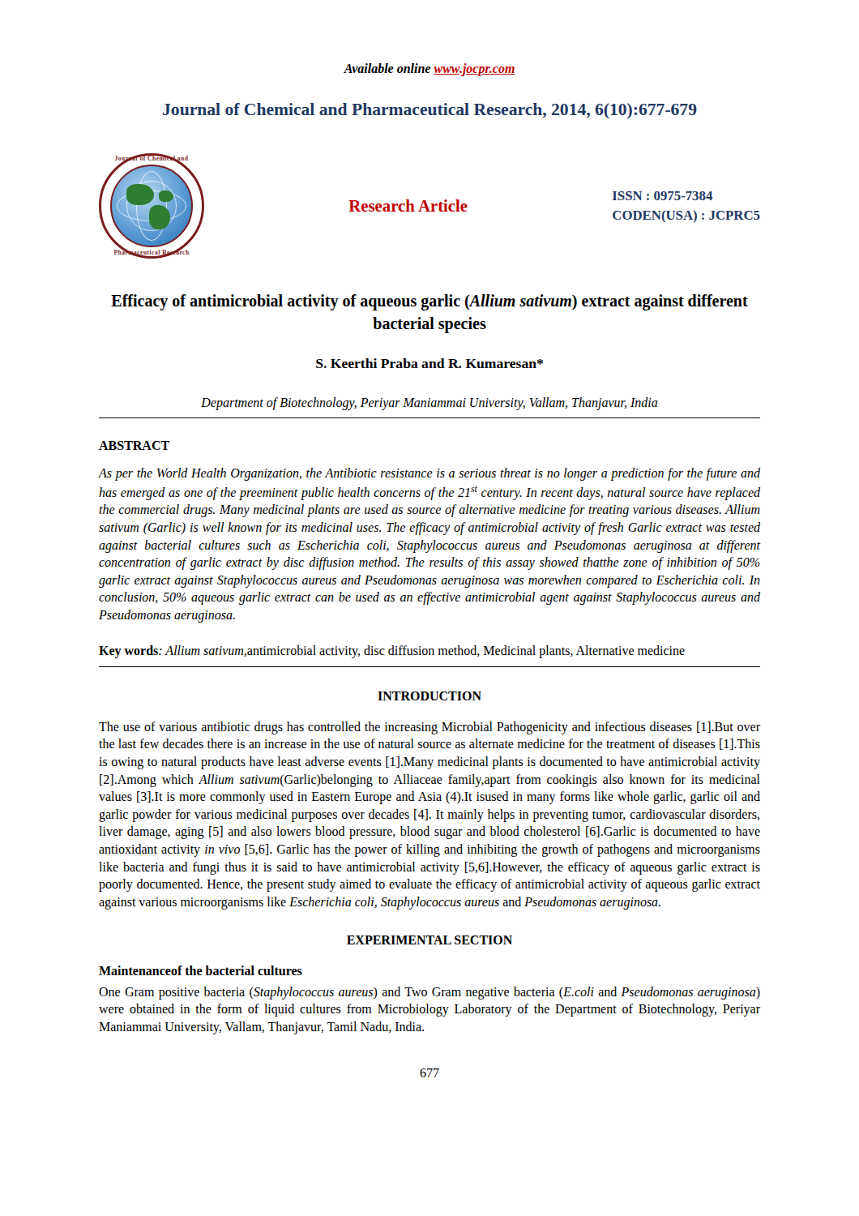Available online www.jocpr.com
Journal of Chemical and Pharmaceutical Research, 2014, 6(10):677-679
Journal of Chemical and
Pharmaceutical Research
Research Article
ISSN : 0975-7384
CODEN(USA) : JCPRC5
Efficacy of antimicrobial activity of aqueous garlic (Allium sativum) extract against different bacterial species
S. Keerthi Praba and R. Kumaresan*
Department of Biotechnology, Periyar Maniammai University, Vallam, Thanjavur, India
ABSTRACT
As per the World Health Organization, the Antibiotic resistance is a serious threat is no longer a prediction for the future and has emerged as one of the preeminent public health concerns of the 21st century. In recent days, natural source have replaced the commercial drugs. Many medicinal plants are used as source of alternative medicine for treating various diseases. Allium sativum (Garlic) is well known for its medicinal uses. The efficacy of antimicrobial activity of fresh Garlic extract was tested against bacterial cultures such as Escherichia coli, Staphylococcus aureus and Pseudomonas aeruginosa at different concentration of garlic extract by disc diffusion method. The results of this assay showed thatthe zone of inhibition of 50% garlic extract against Staphylococcus aureus and Pseudomonas aeruginosa was morewhen compared to Escherichia coli. In conclusion, 50% aqueous garlic extract can be used as an effective antimicrobial agent against Staphylococcus aureus and Pseudomonas aeruginosa.
Key words: Allium sativum, antimicrobial activity, disc diffusion method, Medicinal plants, Alternative medicine
INTRODUCTION
The use of various antibiotic drugs has controlled the increasing Microbial Pathogenicity and infectious diseases [1].But over the last few decades there is an increase in the use of natural source as alternate medicine for the treatment of diseases [1].This is owing to natural products have least adverse events [1].Many medicinal plants is documented to have antimicrobial activity [2].Among which Allium sativum(Garlic)belonging to Alliaceae family,apart from cookingis also known for its medicinal values [3].It is more commonly used in Eastern Europe and Asia (4).It isused in many forms like whole garlic, garlic oil and garlic powder for various medicinal purposes over decades [4]. It mainly helps in preventing tumor, cardiovascular disorders, liver damage, aging [5] and also lowers blood pressure, blood sugar and blood cholesterol [6].Garlic is documented to have antioxidant activity in vivo [5,6]. Garlic has the power of killing and inhibiting the growth of pathogens and microorganisms like bacteria and fungi thus it is said to have antimicrobial activity [5,6].However, the efficacy of aqueous garlic extract is poorly documented. Hence, the present study aimed to evaluate the efficacy of antimicrobial activity of aqueous garlic extract against various microorganisms like Escherichia coli, Staphylococcus aureus and Pseudomonas aeruginosa.
EXPERIMENTAL SECTION
Maintenanceof the bacterial cultures
One Gram positive bacteria (Staphylococcus aureus) and Two Gram negative bacteria (E.coli and Pseudomonas aeruginosa) were obtained in the form of liquid cultures from Microbiology Laboratory of the Department of Biotechnology, Periyar Maniammai University, Vallam, Thanjavur, Tamil Nadu, India.
677